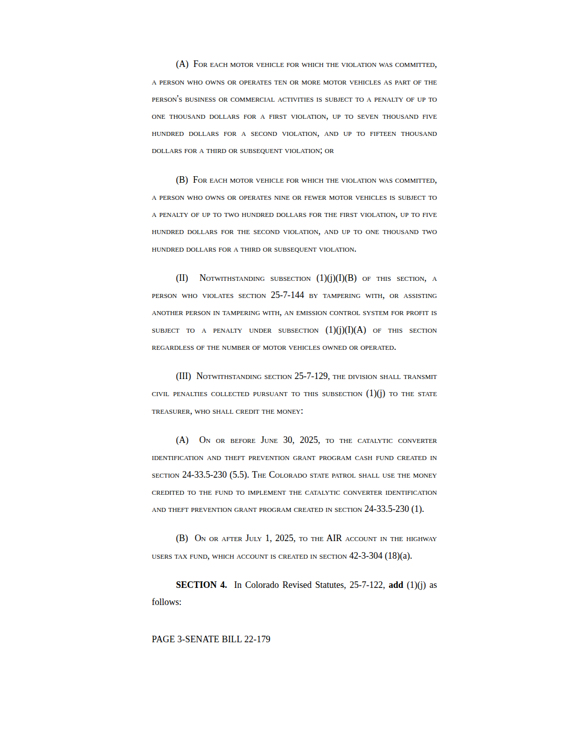(A) For each motor vehicle for which the violation was committed, a person who owns or operates ten or more motor vehicles as part of the person's business or commercial activities is subject to a penalty of up to one thousand dollars for a first violation, up to seven thousand five hundred dollars for a second violation, and up to fifteen thousand dollars for a third or subsequent violation; or
(B) For each motor vehicle for which the violation was committed, a person who owns or operates nine or fewer motor vehicles is subject to a penalty of up to two hundred dollars for the first violation, up to five hundred dollars for the second violation, and up to one thousand two hundred dollars for a third or subsequent violation.
(II) Notwithstanding subsection (1)(j)(I)(B) of this section, a person who violates section 25-7-144 by tampering with, or assisting another person in tampering with, an emission control system for profit is subject to a penalty under subsection (1)(j)(I)(A) of this section regardless of the number of motor vehicles owned or operated.
(III) Notwithstanding section 25-7-129, the division shall transmit civil penalties collected pursuant to this subsection (1)(j) to the state treasurer, who shall credit the money:
(A) On or before June 30, 2025, to the catalytic converter identification and theft prevention grant program cash fund created in section 24-33.5-230 (5.5). The Colorado state patrol shall use the money credited to the fund to implement the catalytic converter identification and theft prevention grant program created in section 24-33.5-230 (1).
(B) On or after July 1, 2025, to the AIR account in the highway users tax fund, which account is created in section 42-3-304 (18)(a).
SECTION 4. In Colorado Revised Statutes, 25-7-122, add (1)(j) as follows:
PAGE 3-SENATE BILL 22-179